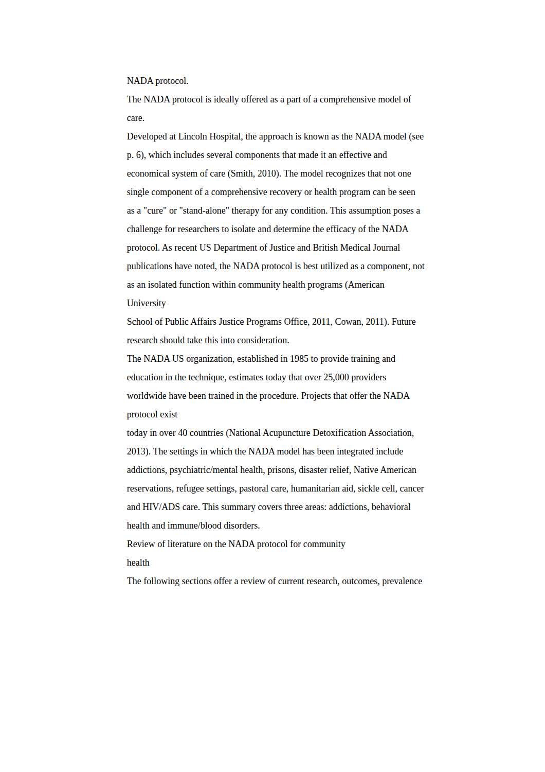NADA protocol.
The NADA protocol is ideally offered as a part of a comprehensive model of care.
Developed at Lincoln Hospital, the approach is known as the NADA model (see
p. 6), which includes several components that made it an effective and
economical system of care (Smith, 2010). The model recognizes that not one
single component of a comprehensive recovery or health program can be seen
as a "cure" or "stand-alone" therapy for any condition. This assumption poses a
challenge for researchers to isolate and determine the efficacy of the NADA
protocol. As recent US Department of Justice and British Medical Journal
publications have noted, the NADA protocol is best utilized as a component, not
as an isolated function within community health programs (American University
School of Public Affairs Justice Programs Office, 2011, Cowan, 2011). Future
research should take this into consideration.
The NADA US organization, established in 1985 to provide training and
education in the technique, estimates today that over 25,000 providers worldwide have been trained in the procedure. Projects that offer the NADA protocol exist
today in over 40 countries (National Acupuncture Detoxification Association,
2013). The settings in which the NADA model has been integrated include
addictions, psychiatric/mental health, prisons, disaster relief, Native American
reservations, refugee settings, pastoral care, humanitarian aid, sickle cell, cancer
and HIV/ADS care. This summary covers three areas: addictions, behavioral
health and immune/blood disorders.
Review of literature on the NADA protocol for community
health
The following sections offer a review of current research, outcomes, prevalence